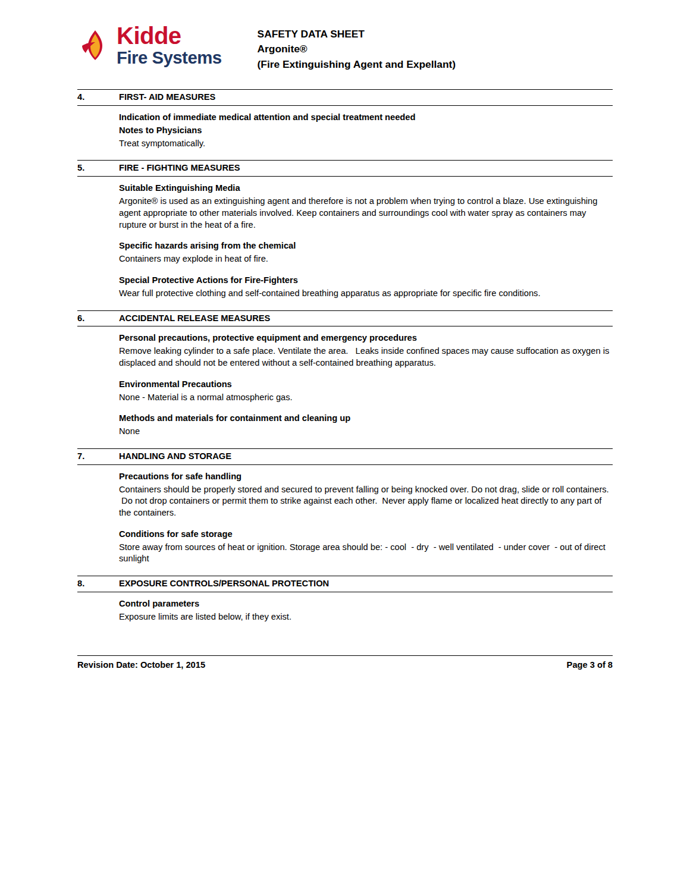Kidde
Fire Systems
SAFETY DATA SHEET
Argonite®
(Fire Extinguishing Agent and Expellant)
4. FIRST- AID MEASURES
Indication of immediate medical attention and special treatment needed
Notes to Physicians
Treat symptomatically.
5. FIRE - FIGHTING MEASURES
Suitable Extinguishing Media
Argonite® is used as an extinguishing agent and therefore is not a problem when trying to control a blaze. Use extinguishing agent appropriate to other materials involved. Keep containers and surroundings cool with water spray as containers may rupture or burst in the heat of a fire.
Specific hazards arising from the chemical
Containers may explode in heat of fire.
Special Protective Actions for Fire-Fighters
Wear full protective clothing and self-contained breathing apparatus as appropriate for specific fire conditions.
6. ACCIDENTAL RELEASE MEASURES
Personal precautions, protective equipment and emergency procedures
Remove leaking cylinder to a safe place. Ventilate the area. Leaks inside confined spaces may cause suffocation as oxygen is displaced and should not be entered without a self-contained breathing apparatus.
Environmental Precautions
None - Material is a normal atmospheric gas.
Methods and materials for containment and cleaning up
None
7. HANDLING AND STORAGE
Precautions for safe handling
Containers should be properly stored and secured to prevent falling or being knocked over. Do not drag, slide or roll containers. Do not drop containers or permit them to strike against each other. Never apply flame or localized heat directly to any part of the containers.
Conditions for safe storage
Store away from sources of heat or ignition. Storage area should be: - cool - dry - well ventilated - under cover - out of direct sunlight
8. EXPOSURE CONTROLS/PERSONAL PROTECTION
Control parameters
Exposure limits are listed below, if they exist.
Revision Date: October 1, 2015 Page 3 of 8